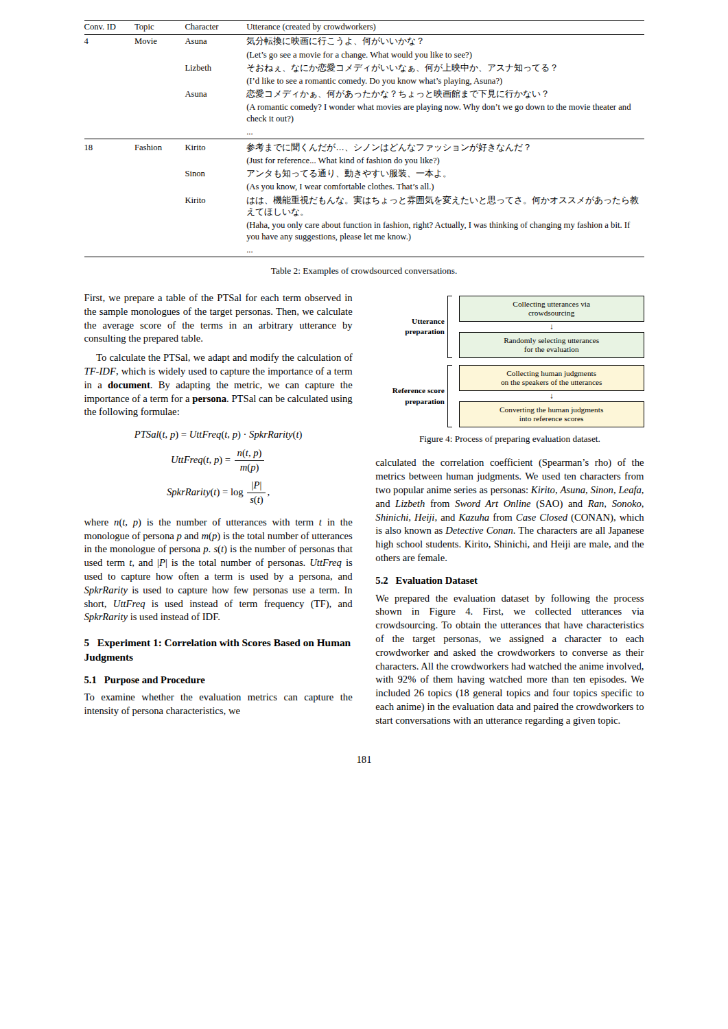| Conv. ID | Topic | Character | Utterance (created by crowdworkers) |
| --- | --- | --- | --- |
| 4 | Movie | Asuna | 気分転換に映画に行こうよ、何がいいかな？ |
| | | | (Let’s go see a movie for a change. What would you like to see?) |
| | | Lizbeth | そおねぇ、なにか恋愛コメディがいいなぁ、何が上映中か、アスナ知ってる？ |
| | | | (I’d like to see a romantic comedy. Do you know what’s playing, Asuna?) |
| | | Asuna | 恋愛コメディかぁ、何があったかな？ちょっと映画館まで下見に行かない？ |
| | | | (A romantic comedy? I wonder what movies are playing now. Why don’t we go down to the movie theater and check it out?) |
| | | | ... |
| 18 | Fashion | Kirito | 参考までに聞くんだが…、シノンはどんなファッションが好きなんだ？ |
| | | | (Just for reference... What kind of fashion do you like?) |
| | | Sinon | アンタも知ってる通り、動きやすい服装、一本よ。 |
| | | | (As you know, I wear comfortable clothes. That’s all.) |
| | | Kirito | はは、機能重視だもんな。実はちょっと雰囲気を変えたいと思ってさ。何かオススメがあったら教えてほしいな。 |
| | | | (Haha, you only care about function in fashion, right? Actually, I was thinking of changing my fashion a bit. If you have any suggestions, please let me know.) |
| | | | ... |
Table 2: Examples of crowdsourced conversations.
First, we prepare a table of the PTSal for each term observed in the sample monologues of the target personas. Then, we calculate the average score of the terms in an arbitrary utterance by consulting the prepared table.
To calculate the PTSal, we adapt and modify the calculation of TF-IDF, which is widely used to capture the importance of a term in a document. By adapting the metric, we can capture the importance of a term for a persona. PTSal can be calculated using the following formulae:
PTSal(t, p) = UttFreq(t, p) · SpkrRarity(t)
UttFreq(t, p) = n(t, p) m(p)
SpkrRarity(t) = log |P|s(t),
where n(t, p) is the number of utterances with term t in the monologue of persona p and m(p) is the total number of utterances in the monologue of persona p. s(t) is the number of personas that used term t, and |P| is the total number of personas. UttFreq is used to capture how often a term is used by a persona, and SpkrRarity is used to capture how few personas use a term. In short, UttFreq is used instead of term frequency (TF), and SpkrRarity is used instead of IDF.
5 Experiment 1: Correlation with Scores Based on Human Judgments
5.1 Purpose and Procedure
To examine whether the evaluation metrics can capture the intensity of persona characteristics, we
Utterance
preparation
Reference score
preparation
Collecting utterances via
crowdsourcing
↓
Randomly selecting utterances
for the evaluation
Collecting human judgments
on the speakers of the utterances
↓
Converting the human judgments
into reference scores
Figure 4: Process of preparing evaluation dataset.
calculated the correlation coefficient (Spearman’s rho) of the metrics between human judgments. We used ten characters from two popular anime series as personas: Kirito, Asuna, Sinon, Leafa, and Lizbeth from Sword Art Online (SAO) and Ran, Sonoko, Shinichi, Heiji, and Kazuha from Case Closed (CONAN), which is also known as Detective Conan. The characters are all Japanese high school students. Kirito, Shinichi, and Heiji are male, and the others are female.
5.2 Evaluation Dataset
We prepared the evaluation dataset by following the process shown in Figure 4. First, we collected utterances via crowdsourcing. To obtain the utterances that have characteristics of the target personas, we assigned a character to each crowdworker and asked the crowdworkers to converse as their characters. All the crowdworkers had watched the anime involved, with 92% of them having watched more than ten episodes. We included 26 topics (18 general topics and four topics specific to each anime) in the evaluation data and paired the crowdworkers to start conversations with an utterance regarding a given topic.
181